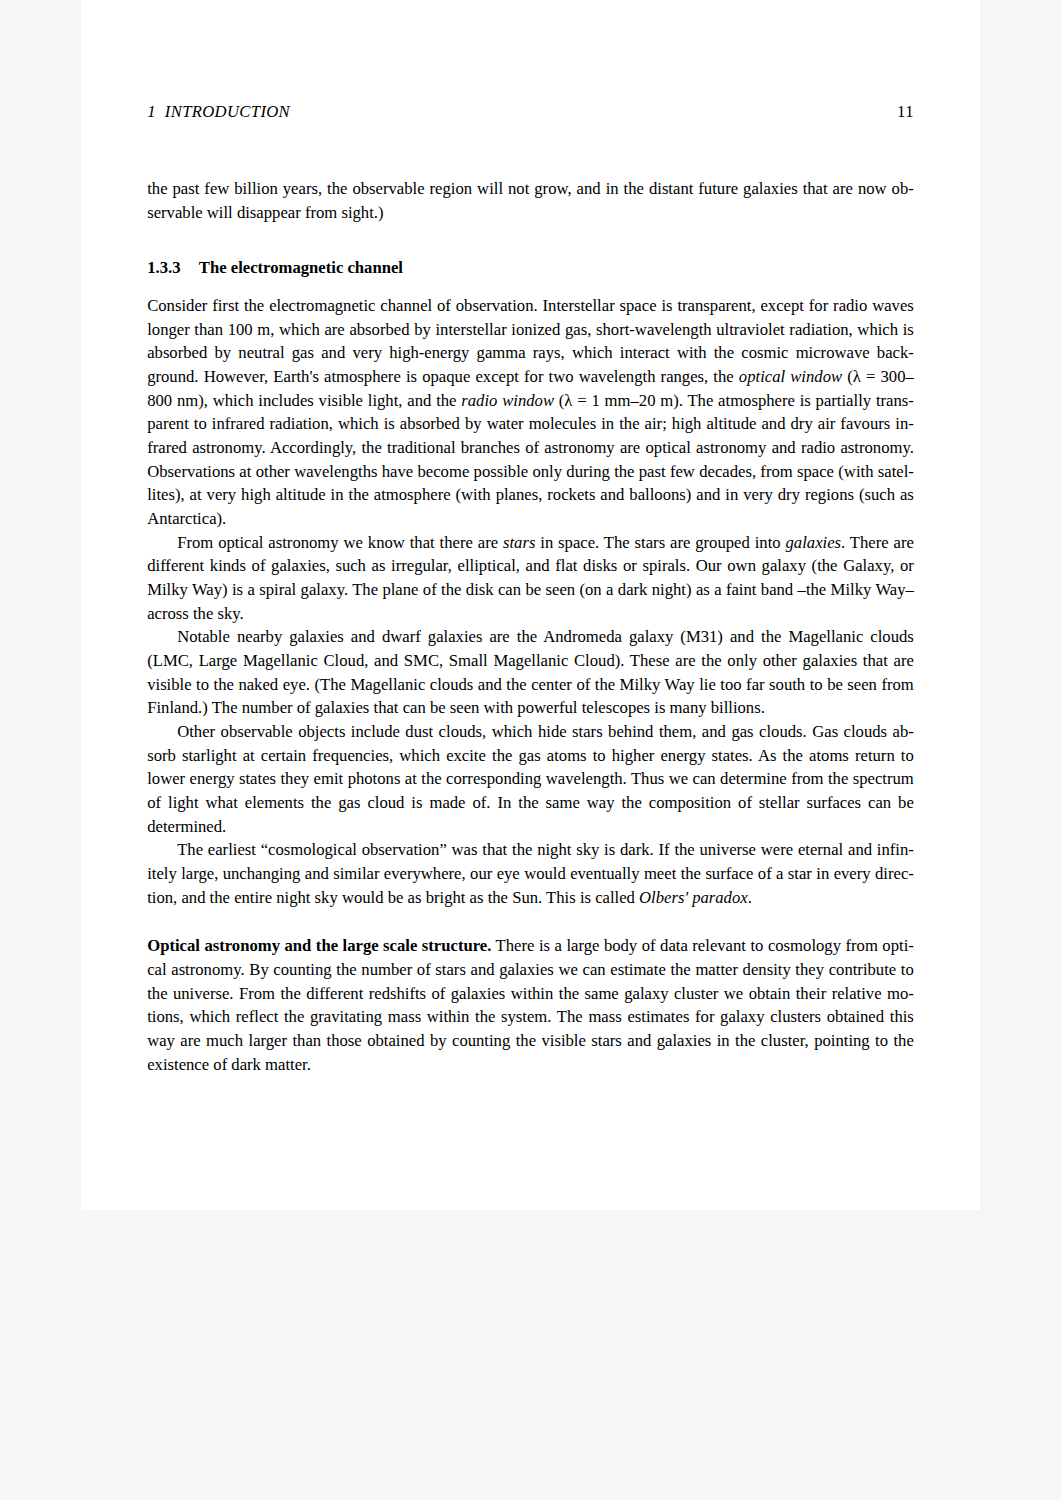1 INTRODUCTION 11
the past few billion years, the observable region will not grow, and in the distant future galaxies that are now observable will disappear from sight.)
1.3.3 The electromagnetic channel
Consider first the electromagnetic channel of observation. Interstellar space is transparent, except for radio waves longer than 100 m, which are absorbed by interstellar ionized gas, short-wavelength ultraviolet radiation, which is absorbed by neutral gas and very high-energy gamma rays, which interact with the cosmic microwave background. However, Earth's atmosphere is opaque except for two wavelength ranges, the optical window (λ = 300–800 nm), which includes visible light, and the radio window (λ = 1 mm–20 m). The atmosphere is partially transparent to infrared radiation, which is absorbed by water molecules in the air; high altitude and dry air favours infrared astronomy. Accordingly, the traditional branches of astronomy are optical astronomy and radio astronomy. Observations at other wavelengths have become possible only during the past few decades, from space (with satellites), at very high altitude in the atmosphere (with planes, rockets and balloons) and in very dry regions (such as Antarctica).
From optical astronomy we know that there are stars in space. The stars are grouped into galaxies. There are different kinds of galaxies, such as irregular, elliptical, and flat disks or spirals. Our own galaxy (the Galaxy, or Milky Way) is a spiral galaxy. The plane of the disk can be seen (on a dark night) as a faint band –the Milky Way– across the sky.
Notable nearby galaxies and dwarf galaxies are the Andromeda galaxy (M31) and the Magellanic clouds (LMC, Large Magellanic Cloud, and SMC, Small Magellanic Cloud). These are the only other galaxies that are visible to the naked eye. (The Magellanic clouds and the center of the Milky Way lie too far south to be seen from Finland.) The number of galaxies that can be seen with powerful telescopes is many billions.
Other observable objects include dust clouds, which hide stars behind them, and gas clouds. Gas clouds absorb starlight at certain frequencies, which excite the gas atoms to higher energy states. As the atoms return to lower energy states they emit photons at the corresponding wavelength. Thus we can determine from the spectrum of light what elements the gas cloud is made of. In the same way the composition of stellar surfaces can be determined.
The earliest “cosmological observation” was that the night sky is dark. If the universe were eternal and infinitely large, unchanging and similar everywhere, our eye would eventually meet the surface of a star in every direction, and the entire night sky would be as bright as the Sun. This is called Olbers' paradox.
Optical astronomy and the large scale structure. There is a large body of data relevant to cosmology from optical astronomy. By counting the number of stars and galaxies we can estimate the matter density they contribute to the universe. From the different redshifts of galaxies within the same galaxy cluster we obtain their relative motions, which reflect the gravitating mass within the system. The mass estimates for galaxy clusters obtained this way are much larger than those obtained by counting the visible stars and galaxies in the cluster, pointing to the existence of dark matter.